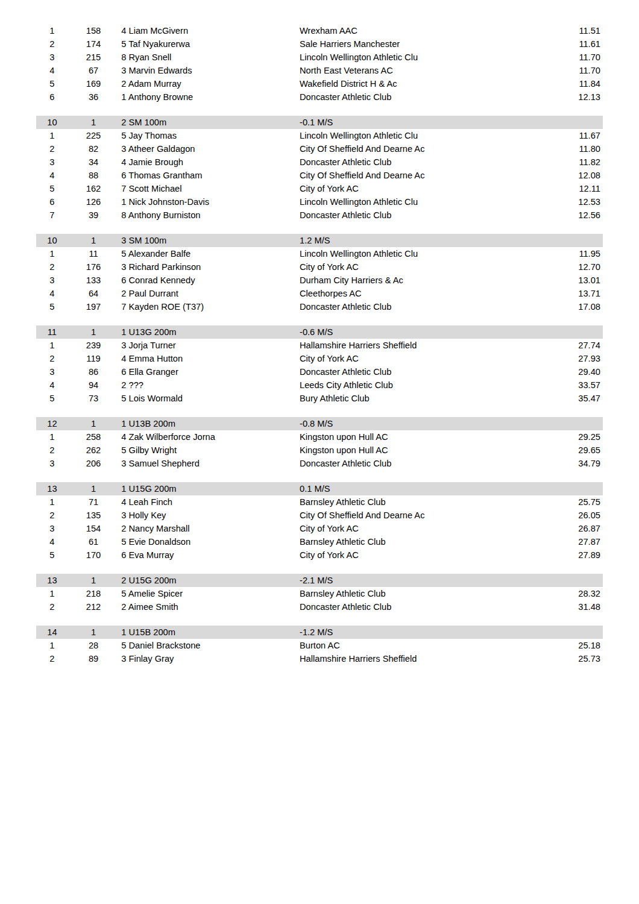| 1 | 158 | 4 Liam McGivern | Wrexham AAC | 11.51 |
| 2 | 174 | 5 Taf Nyakurerwa | Sale Harriers Manchester | 11.61 |
| 3 | 215 | 8 Ryan Snell | Lincoln Wellington Athletic Clu | 11.70 |
| 4 | 67 | 3 Marvin Edwards | North East Veterans AC | 11.70 |
| 5 | 169 | 2 Adam Murray | Wakefield District H & Ac | 11.84 |
| 6 | 36 | 1 Anthony Browne | Doncaster Athletic Club | 12.13 |
| 10 | 1 | 2 SM 100m | -0.1 M/S | |
| 1 | 225 | 5 Jay Thomas | Lincoln Wellington Athletic Clu | 11.67 |
| 2 | 82 | 3 Atheer Galdagon | City Of Sheffield And Dearne Ac | 11.80 |
| 3 | 34 | 4 Jamie Brough | Doncaster Athletic Club | 11.82 |
| 4 | 88 | 6 Thomas Grantham | City Of Sheffield And Dearne Ac | 12.08 |
| 5 | 162 | 7 Scott Michael | City of York AC | 12.11 |
| 6 | 126 | 1 Nick Johnston-Davis | Lincoln Wellington Athletic Clu | 12.53 |
| 7 | 39 | 8 Anthony Burniston | Doncaster Athletic Club | 12.56 |
| 10 | 1 | 3 SM 100m | 1.2 M/S | |
| 1 | 11 | 5 Alexander Balfe | Lincoln Wellington Athletic Clu | 11.95 |
| 2 | 176 | 3 Richard Parkinson | City of York AC | 12.70 |
| 3 | 133 | 6 Conrad Kennedy | Durham City Harriers & Ac | 13.01 |
| 4 | 64 | 2 Paul Durrant | Cleethorpes AC | 13.71 |
| 5 | 197 | 7 Kayden ROE (T37) | Doncaster Athletic Club | 17.08 |
| 11 | 1 | 1 U13G 200m | -0.6 M/S | |
| 1 | 239 | 3 Jorja Turner | Hallamshire Harriers Sheffield | 27.74 |
| 2 | 119 | 4 Emma Hutton | City of York AC | 27.93 |
| 3 | 86 | 6 Ella Granger | Doncaster Athletic Club | 29.40 |
| 4 | 94 | 2 ??? | Leeds City Athletic Club | 33.57 |
| 5 | 73 | 5 Lois Wormald | Bury Athletic Club | 35.47 |
| 12 | 1 | 1 U13B 200m | -0.8 M/S | |
| 1 | 258 | 4 Zak Wilberforce Jorna | Kingston upon Hull AC | 29.25 |
| 2 | 262 | 5 Gilby Wright | Kingston upon Hull AC | 29.65 |
| 3 | 206 | 3 Samuel Shepherd | Doncaster Athletic Club | 34.79 |
| 13 | 1 | 1 U15G 200m | 0.1 M/S | |
| 1 | 71 | 4 Leah Finch | Barnsley Athletic Club | 25.75 |
| 2 | 135 | 3 Holly Key | City Of Sheffield And Dearne Ac | 26.05 |
| 3 | 154 | 2 Nancy Marshall | City of York AC | 26.87 |
| 4 | 61 | 5 Evie Donaldson | Barnsley Athletic Club | 27.87 |
| 5 | 170 | 6 Eva Murray | City of York AC | 27.89 |
| 13 | 1 | 2 U15G 200m | -2.1 M/S | |
| 1 | 218 | 5 Amelie Spicer | Barnsley Athletic Club | 28.32 |
| 2 | 212 | 2 Aimee Smith | Doncaster Athletic Club | 31.48 |
| 14 | 1 | 1 U15B 200m | -1.2 M/S | |
| 1 | 28 | 5 Daniel Brackstone | Burton AC | 25.18 |
| 2 | 89 | 3 Finlay Gray | Hallamshire Harriers Sheffield | 25.73 |